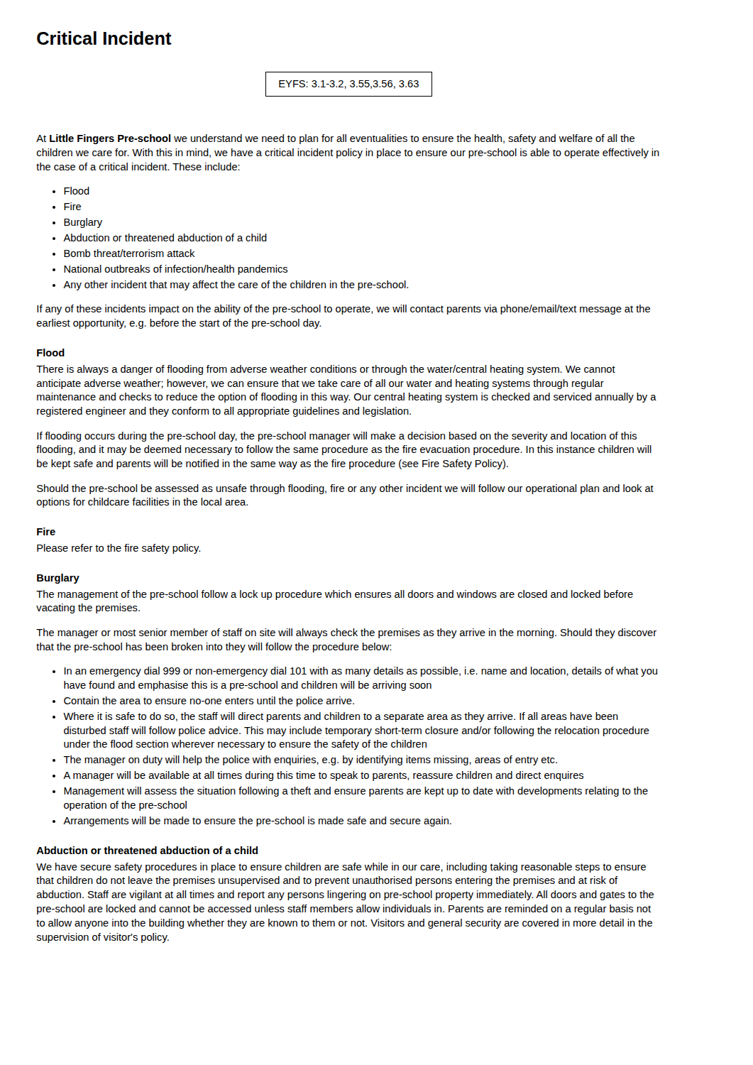Critical Incident
EYFS: 3.1-3.2, 3.55,3.56, 3.63
At Little Fingers Pre-school we understand we need to plan for all eventualities to ensure the health, safety and welfare of all the children we care for. With this in mind, we have a critical incident policy in place to ensure our pre-school is able to operate effectively in the case of a critical incident. These include:
Flood
Fire
Burglary
Abduction or threatened abduction of a child
Bomb threat/terrorism attack
National outbreaks of infection/health pandemics
Any other incident that may affect the care of the children in the pre-school.
If any of these incidents impact on the ability of the pre-school to operate, we will contact parents via phone/email/text message at the earliest opportunity, e.g. before the start of the pre-school day.
Flood
There is always a danger of flooding from adverse weather conditions or through the water/central heating system. We cannot anticipate adverse weather; however, we can ensure that we take care of all our water and heating systems through regular maintenance and checks to reduce the option of flooding in this way. Our central heating system is checked and serviced annually by a registered engineer and they conform to all appropriate guidelines and legislation.
If flooding occurs during the pre-school day, the pre-school manager will make a decision based on the severity and location of this flooding, and it may be deemed necessary to follow the same procedure as the fire evacuation procedure. In this instance children will be kept safe and parents will be notified in the same way as the fire procedure (see Fire Safety Policy).
Should the pre-school be assessed as unsafe through flooding, fire or any other incident we will follow our operational plan and look at options for childcare facilities in the local area.
Fire
Please refer to the fire safety policy.
Burglary
The management of the pre-school follow a lock up procedure which ensures all doors and windows are closed and locked before vacating the premises.
The manager or most senior member of staff on site will always check the premises as they arrive in the morning. Should they discover that the pre-school has been broken into they will follow the procedure below:
In an emergency dial 999 or non-emergency dial 101 with as many details as possible, i.e. name and location, details of what you have found and emphasise this is a pre-school and children will be arriving soon
Contain the area to ensure no-one enters until the police arrive.
Where it is safe to do so, the staff will direct parents and children to a separate area as they arrive. If all areas have been disturbed staff will follow police advice. This may include temporary short-term closure and/or following the relocation procedure under the flood section wherever necessary to ensure the safety of the children
The manager on duty will help the police with enquiries, e.g. by identifying items missing, areas of entry etc.
A manager will be available at all times during this time to speak to parents, reassure children and direct enquires
Management will assess the situation following a theft and ensure parents are kept up to date with developments relating to the operation of the pre-school
Arrangements will be made to ensure the pre-school is made safe and secure again.
Abduction or threatened abduction of a child
We have secure safety procedures in place to ensure children are safe while in our care, including taking reasonable steps to ensure that children do not leave the premises unsupervised and to prevent unauthorised persons entering the premises and at risk of abduction. Staff are vigilant at all times and report any persons lingering on pre-school property immediately. All doors and gates to the pre-school are locked and cannot be accessed unless staff members allow individuals in. Parents are reminded on a regular basis not to allow anyone into the building whether they are known to them or not. Visitors and general security are covered in more detail in the supervision of visitor's policy.